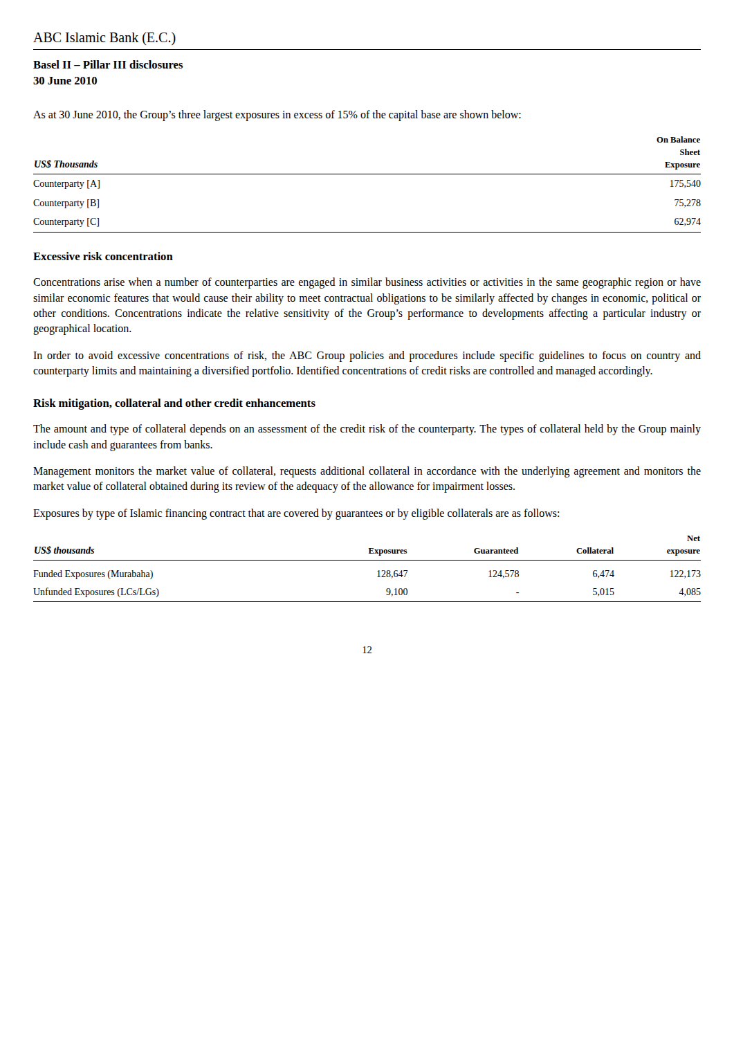ABC Islamic Bank (E.C.)
Basel II – Pillar III disclosures
30 June 2010
As at 30 June 2010, the Group’s three largest exposures in excess of 15% of the capital base are shown below:
| US$ Thousands | On Balance Sheet Exposure |
| --- | --- |
| Counterparty [A] | 175,540 |
| Counterparty [B] | 75,278 |
| Counterparty [C] | 62,974 |
Excessive risk concentration
Concentrations arise when a number of counterparties are engaged in similar business activities or activities in the same geographic region or have similar economic features that would cause their ability to meet contractual obligations to be similarly affected by changes in economic, political or other conditions. Concentrations indicate the relative sensitivity of the Group’s performance to developments affecting a particular industry or geographical location.
In order to avoid excessive concentrations of risk, the ABC Group policies and procedures include specific guidelines to focus on country and counterparty limits and maintaining a diversified portfolio. Identified concentrations of credit risks are controlled and managed accordingly.
Risk mitigation, collateral and other credit enhancements
The amount and type of collateral depends on an assessment of the credit risk of the counterparty. The types of collateral held by the Group mainly include cash and guarantees from banks.
Management monitors the market value of collateral, requests additional collateral in accordance with the underlying agreement and monitors the market value of collateral obtained during its review of the adequacy of the allowance for impairment losses.
Exposures by type of Islamic financing contract that are covered by guarantees or by eligible collaterals are as follows:
| US$ thousands | Exposures | Guaranteed | Collateral | Net exposure |
| --- | --- | --- | --- | --- |
| Funded Exposures (Murabaha) | 128,647 | 124,578 | 6,474 | 122,173 |
| Unfunded Exposures (LCs/LGs) | 9,100 | - | 5,015 | 4,085 |
12